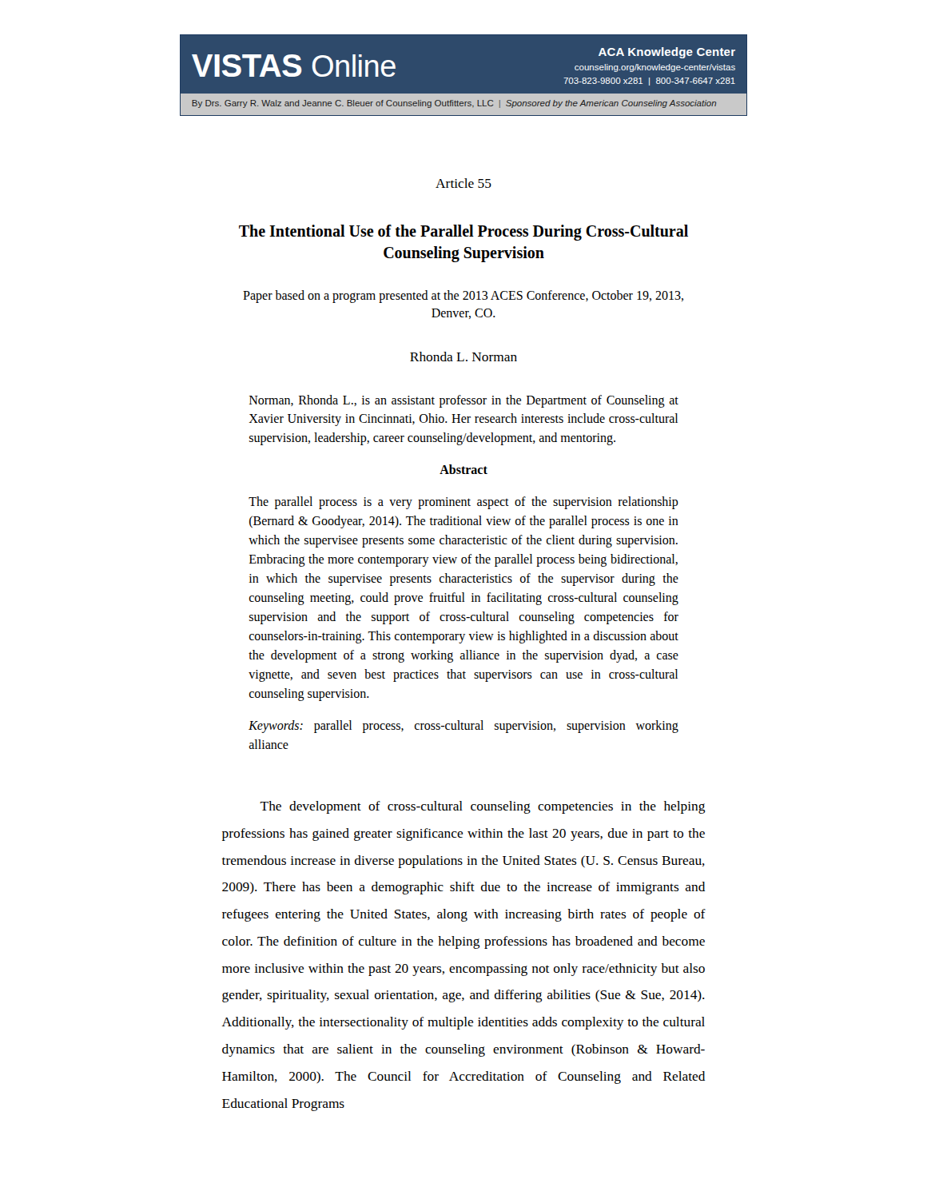VISTAS Online
ACA Knowledge Center
counseling.org/knowledge-center/vistas
703-823-9800 x281 | 800-347-6647 x281
By Drs. Garry R. Walz and Jeanne C. Bleuer of Counseling Outfitters, LLC|Sponsored by the American Counseling Association
Article 55
The Intentional Use of the Parallel Process During Cross-Cultural
Counseling Supervision
Paper based on a program presented at the 2013 ACES Conference, October 19, 2013,
Denver, CO.
Rhonda L. Norman
Norman, Rhonda L., is an assistant professor in the Department of Counseling at Xavier University in Cincinnati, Ohio. Her research interests include cross-cultural supervision, leadership, career counseling/development, and mentoring.
Abstract
The parallel process is a very prominent aspect of the supervision relationship (Bernard & Goodyear, 2014). The traditional view of the parallel process is one in which the supervisee presents some characteristic of the client during supervision. Embracing the more contemporary view of the parallel process being bidirectional, in which the supervisee presents characteristics of the supervisor during the counseling meeting, could prove fruitful in facilitating cross-cultural counseling supervision and the support of cross-cultural counseling competencies for counselors-in-training. This contemporary view is highlighted in a discussion about the development of a strong working alliance in the supervision dyad, a case vignette, and seven best practices that supervisors can use in cross-cultural counseling supervision.
Keywords: parallel process, cross-cultural supervision, supervision working alliance
The development of cross-cultural counseling competencies in the helping professions has gained greater significance within the last 20 years, due in part to the tremendous increase in diverse populations in the United States (U. S. Census Bureau, 2009). There has been a demographic shift due to the increase of immigrants and refugees entering the United States, along with increasing birth rates of people of color. The definition of culture in the helping professions has broadened and become more inclusive within the past 20 years, encompassing not only race/ethnicity but also gender, spirituality, sexual orientation, age, and differing abilities (Sue & Sue, 2014). Additionally, the intersectionality of multiple identities adds complexity to the cultural dynamics that are salient in the counseling environment (Robinson & Howard-Hamilton, 2000). The Council for Accreditation of Counseling and Related Educational Programs